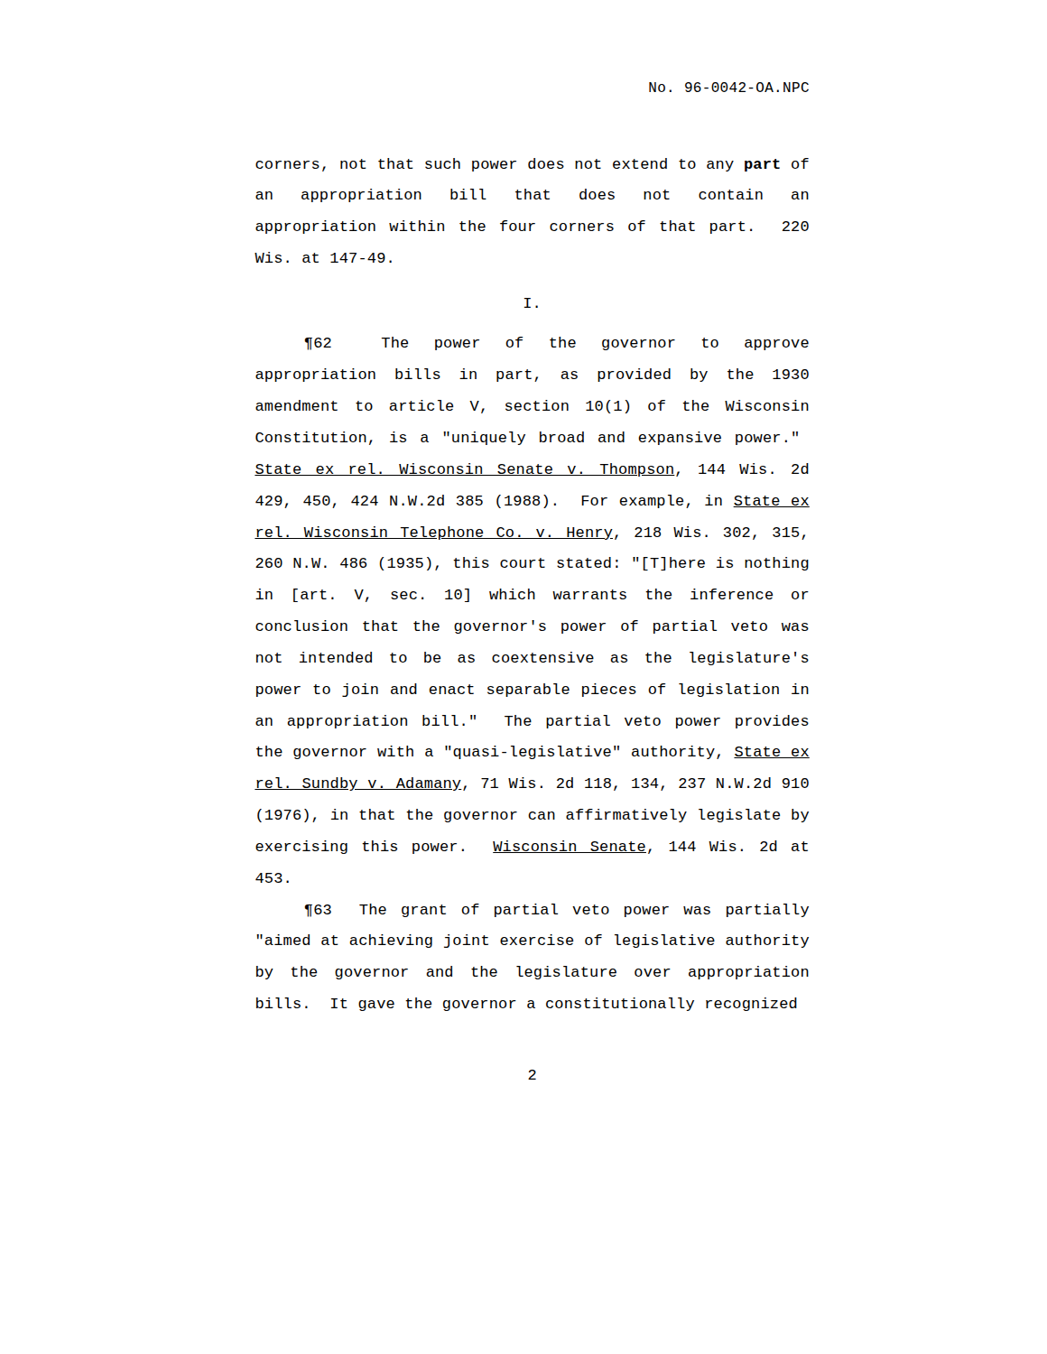No. 96-0042-OA.NPC
corners, not that such power does not extend to any part of an appropriation bill that does not contain an appropriation within the four corners of that part. 220 Wis. at 147-49.
I.
¶62 The power of the governor to approve appropriation bills in part, as provided by the 1930 amendment to article V, section 10(1) of the Wisconsin Constitution, is a "uniquely broad and expansive power." State ex rel. Wisconsin Senate v. Thompson, 144 Wis. 2d 429, 450, 424 N.W.2d 385 (1988). For example, in State ex rel. Wisconsin Telephone Co. v. Henry, 218 Wis. 302, 315, 260 N.W. 486 (1935), this court stated: "[T]here is nothing in [art. V, sec. 10] which warrants the inference or conclusion that the governor's power of partial veto was not intended to be as coextensive as the legislature's power to join and enact separable pieces of legislation in an appropriation bill." The partial veto power provides the governor with a "quasi-legislative" authority, State ex rel. Sundby v. Adamany, 71 Wis. 2d 118, 134, 237 N.W.2d 910 (1976), in that the governor can affirmatively legislate by exercising this power. Wisconsin Senate, 144 Wis. 2d at 453.
¶63 The grant of partial veto power was partially "aimed at achieving joint exercise of legislative authority by the governor and the legislature over appropriation bills. It gave the governor a constitutionally recognized
2